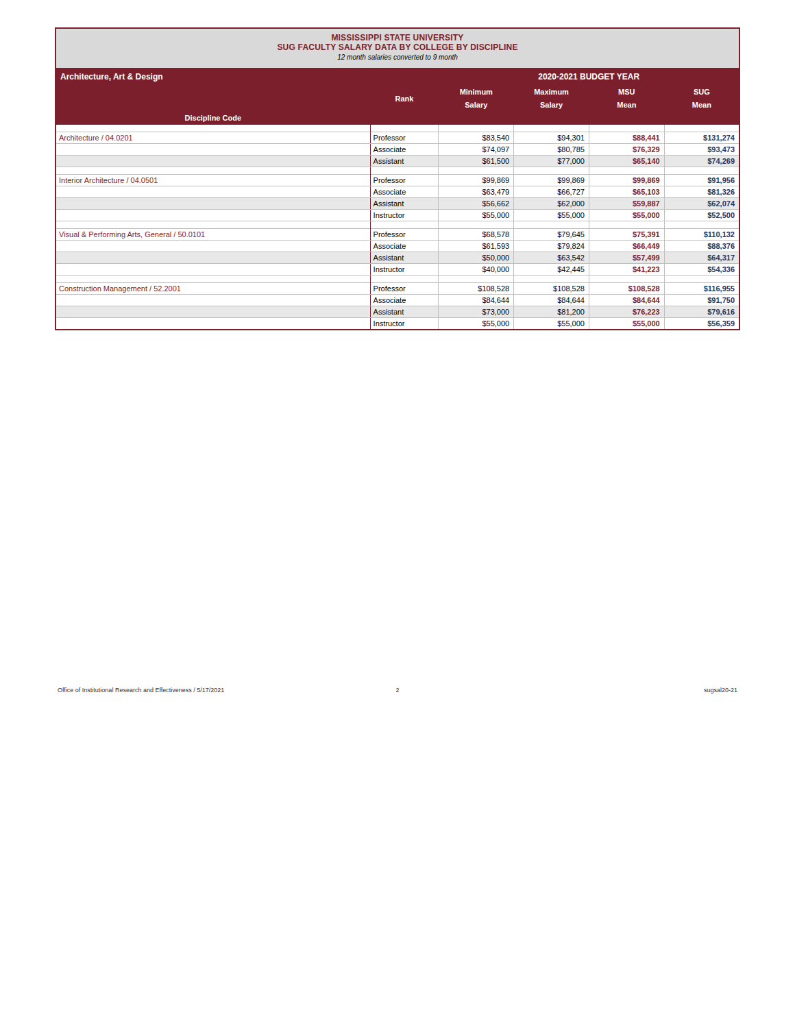| MISSISSIPPI STATE UNIVERSITY SUG FACULTY SALARY DATA BY COLLEGE BY DISCIPLINE 12 month salaries converted to 9 month |
| Architecture, Art & Design | 2020-2021 BUDGET YEAR |
| | Rank | Minimum | Maximum | MSU | SUG |
| Salary | Salary | Mean | Mean |
| Discipline Code | | | | | |
| Architecture / 04.0201 | Professor | $83,540 | $94,301 | $88,441 | $131,274 |
| | Associate | $74,097 | $80,785 | $76,329 | $93,473 |
| | Assistant | $61,500 | $77,000 | $65,140 | $74,269 |
| Interior Architecture / 04.0501 | Professor | $99,869 | $99,869 | $99,869 | $91,956 |
| | Associate | $63,479 | $66,727 | $65,103 | $81,326 |
| | Assistant | $56,662 | $62,000 | $59,887 | $62,074 |
| | Instructor | $55,000 | $55,000 | $55,000 | $52,500 |
| Visual & Performing Arts, General / 50.0101 | Professor | $68,578 | $79,645 | $75,391 | $110,132 |
| | Associate | $61,593 | $79,824 | $66,449 | $88,376 |
| | Assistant | $50,000 | $63,542 | $57,499 | $64,317 |
| | Instructor | $40,000 | $42,445 | $41,223 | $54,336 |
| Construction Management / 52.2001 | Professor | $108,528 | $108,528 | $108,528 | $116,955 |
| | Associate | $84,644 | $84,644 | $84,644 | $91,750 |
| | Assistant | $73,000 | $81,200 | $76,223 | $79,616 |
| | Instructor | $55,000 | $55,000 | $55,000 | $56,359 |
Office of Institutional Research and Effectiveness / 5/17/2021
2
sugsal20-21